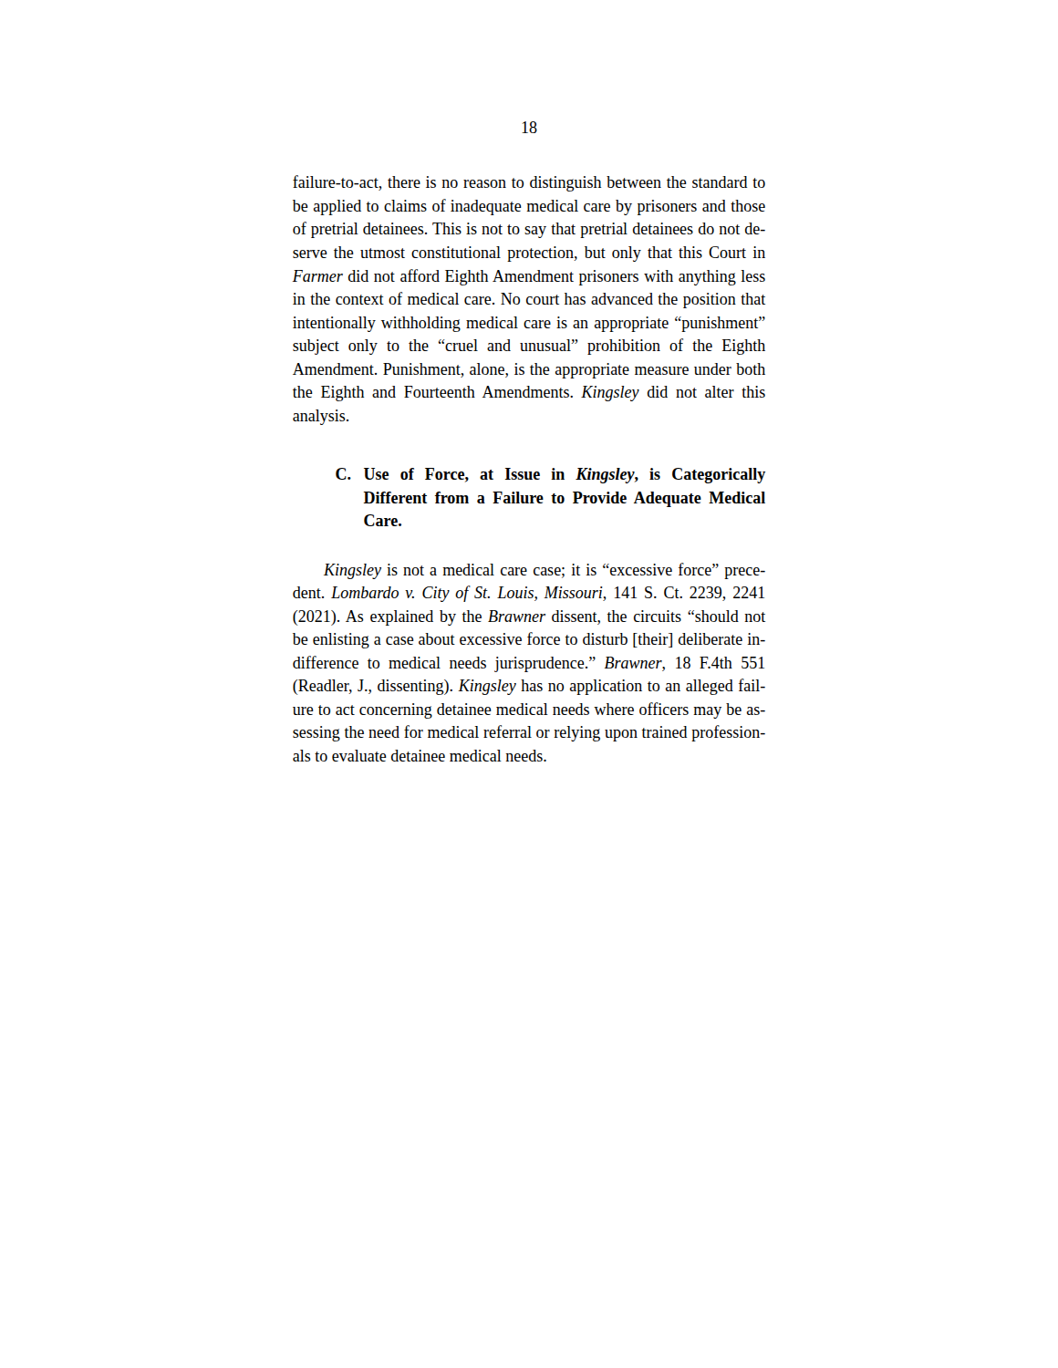18
failure-to-act, there is no reason to distinguish between the standard to be applied to claims of inadequate medical care by prisoners and those of pretrial detainees. This is not to say that pretrial detainees do not deserve the utmost constitutional protection, but only that this Court in Farmer did not afford Eighth Amendment prisoners with anything less in the context of medical care. No court has advanced the position that intentionally withholding medical care is an appropriate “punishment” subject only to the “cruel and unusual” prohibition of the Eighth Amendment. Punishment, alone, is the appropriate measure under both the Eighth and Fourteenth Amendments. Kingsley did not alter this analysis.
C. Use of Force, at Issue in Kingsley, is Categorically Different from a Failure to Provide Adequate Medical Care.
Kingsley is not a medical care case; it is “excessive force” precedent. Lombardo v. City of St. Louis, Missouri, 141 S. Ct. 2239, 2241 (2021). As explained by the Brawner dissent, the circuits “should not be enlisting a case about excessive force to disturb [their] deliberate indifference to medical needs jurisprudence.” Brawner, 18 F.4th 551 (Readler, J., dissenting). Kingsley has no application to an alleged failure to act concerning detainee medical needs where officers may be assessing the need for medical referral or relying upon trained professionals to evaluate detainee medical needs.